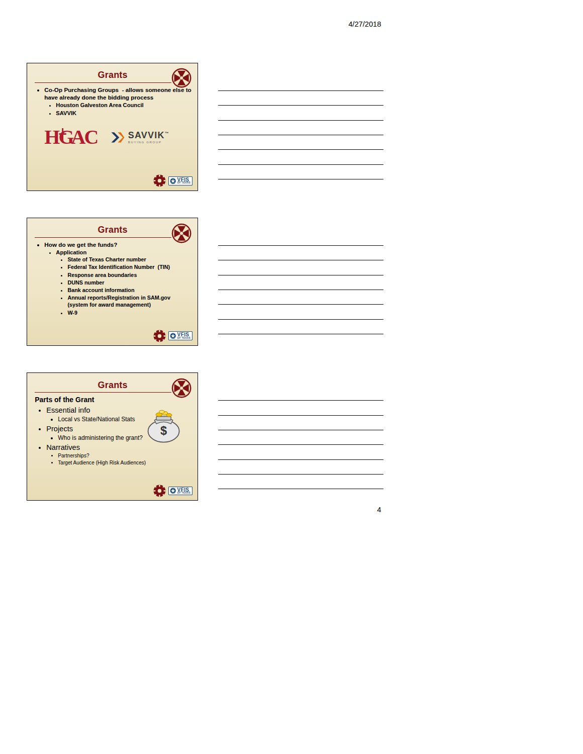4/27/2018
Grants
Co-Op Purchasing Groups - allows someone else to have already done the bidding process
Houston Galveston Area Council
SAVVIK
HGAC
SAVVIK™
BUYING GROUP
VFIS OF TEXAS
Grants
How do we get the funds?
Application
State of Texas Charter number
Federal Tax Identification Number (TIN)
Response area boundaries
DUNS number
Bank account information
Annual reports/Registration in SAM.gov (system for award management)
W-9
VFIS OF TEXAS
Grants
Parts of the Grant
$
Essential info
Local vs State/National Stats
Projects
Who is administering the grant?
Narratives
Partnerships?
Target Audience (High Risk Audiences)
VFIS OF TEXAS
4